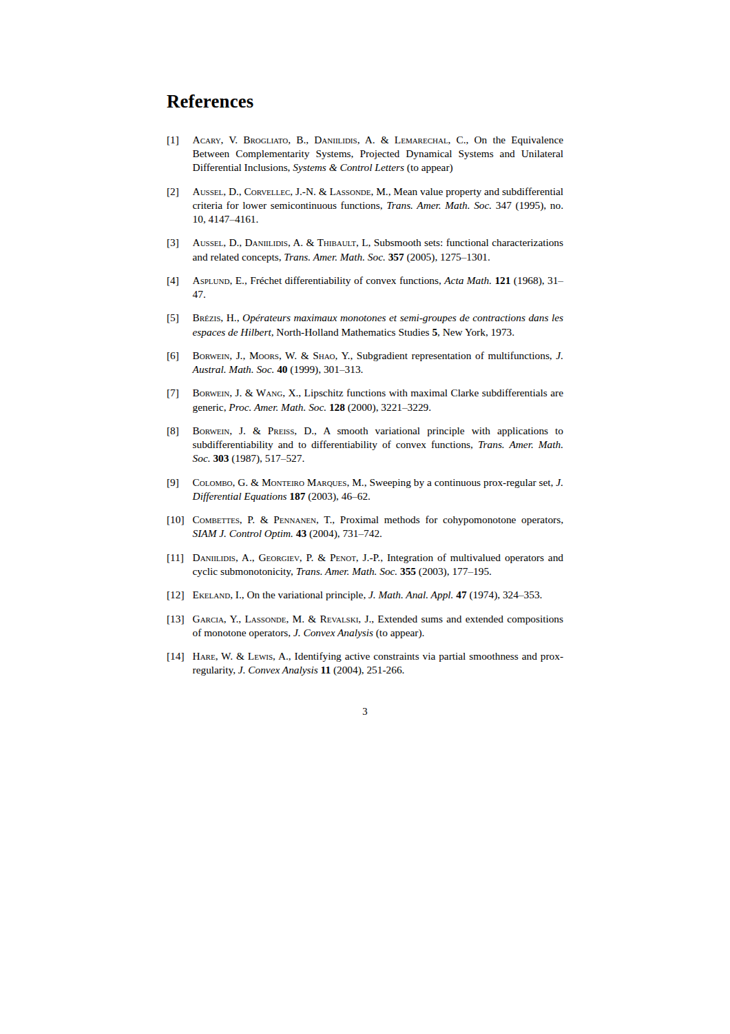References
[1] Acary, V. Brogliato, B., Daniilidis, A. & Lemarechal, C., On the Equivalence Between Complementarity Systems, Projected Dynamical Systems and Unilateral Differential Inclusions, Systems & Control Letters (to appear)
[2] Aussel, D., Corvellec, J.-N. & Lassonde, M., Mean value property and subdifferential criteria for lower semicontinuous functions, Trans. Amer. Math. Soc. 347 (1995), no. 10, 4147–4161.
[3] Aussel, D., Daniilidis, A. & Thibault, L, Subsmooth sets: functional characterizations and related concepts, Trans. Amer. Math. Soc. 357 (2005), 1275–1301.
[4] Asplund, E., Fréchet differentiability of convex functions, Acta Math. 121 (1968), 31–47.
[5] Brézis, H., Opérateurs maximaux monotones et semi-groupes de contractions dans les espaces de Hilbert, North-Holland Mathematics Studies 5, New York, 1973.
[6] Borwein, J., Moors, W. & Shao, Y., Subgradient representation of multifunctions, J. Austral. Math. Soc. 40 (1999), 301–313.
[7] Borwein, J. & Wang, X., Lipschitz functions with maximal Clarke subdifferentials are generic, Proc. Amer. Math. Soc. 128 (2000), 3221–3229.
[8] Borwein, J. & Preiss, D., A smooth variational principle with applications to subdifferentiability and to differentiability of convex functions, Trans. Amer. Math. Soc. 303 (1987), 517–527.
[9] Colombo, G. & Monteiro Marques, M., Sweeping by a continuous prox-regular set, J. Differential Equations 187 (2003), 46–62.
[10] Combettes, P. & Pennanen, T., Proximal methods for cohypomonotone operators, SIAM J. Control Optim. 43 (2004), 731–742.
[11] Daniilidis, A., Georgiev, P. & Penot, J.-P., Integration of multivalued operators and cyclic submonotonicity, Trans. Amer. Math. Soc. 355 (2003), 177–195.
[12] Ekeland, I., On the variational principle, J. Math. Anal. Appl. 47 (1974), 324–353.
[13] Garcia, Y., Lassonde, M. & Revalski, J., Extended sums and extended compositions of monotone operators, J. Convex Analysis (to appear).
[14] Hare, W. & Lewis, A., Identifying active constraints via partial smoothness and prox-regularity, J. Convex Analysis 11 (2004), 251-266.
3